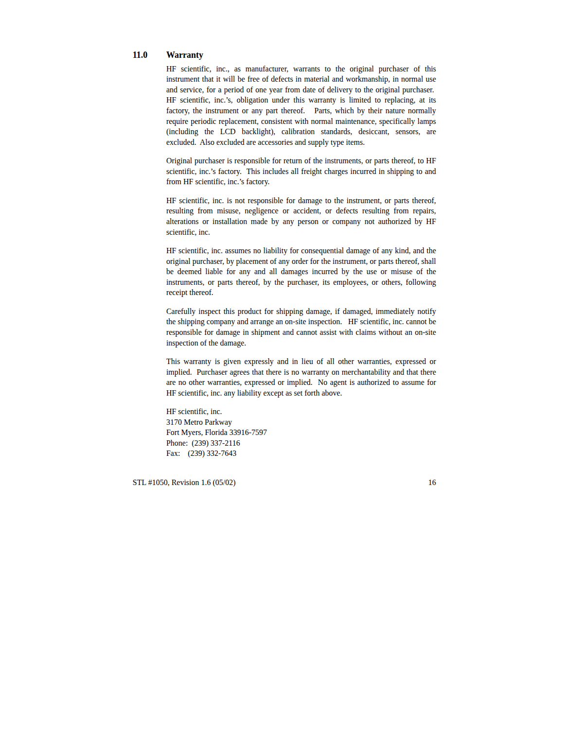11.0 Warranty
HF scientific, inc., as manufacturer, warrants to the original purchaser of this instrument that it will be free of defects in material and workmanship, in normal use and service, for a period of one year from date of delivery to the original purchaser. HF scientific, inc.’s, obligation under this warranty is limited to replacing, at its factory, the instrument or any part thereof. Parts, which by their nature normally require periodic replacement, consistent with normal maintenance, specifically lamps (including the LCD backlight), calibration standards, desiccant, sensors, are excluded. Also excluded are accessories and supply type items.
Original purchaser is responsible for return of the instruments, or parts thereof, to HF scientific, inc.’s factory. This includes all freight charges incurred in shipping to and from HF scientific, inc.’s factory.
HF scientific, inc. is not responsible for damage to the instrument, or parts thereof, resulting from misuse, negligence or accident, or defects resulting from repairs, alterations or installation made by any person or company not authorized by HF scientific, inc.
HF scientific, inc. assumes no liability for consequential damage of any kind, and the original purchaser, by placement of any order for the instrument, or parts thereof, shall be deemed liable for any and all damages incurred by the use or misuse of the instruments, or parts thereof, by the purchaser, its employees, or others, following receipt thereof.
Carefully inspect this product for shipping damage, if damaged, immediately notify the shipping company and arrange an on-site inspection. HF scientific, inc. cannot be responsible for damage in shipment and cannot assist with claims without an on-site inspection of the damage.
This warranty is given expressly and in lieu of all other warranties, expressed or implied. Purchaser agrees that there is no warranty on merchantability and that there are no other warranties, expressed or implied. No agent is authorized to assume for HF scientific, inc. any liability except as set forth above.
HF scientific, inc.
3170 Metro Parkway
Fort Myers, Florida 33916-7597
Phone: (239) 337-2116
Fax: (239) 332-7643
STL #1050, Revision 1.6 (05/02)
16